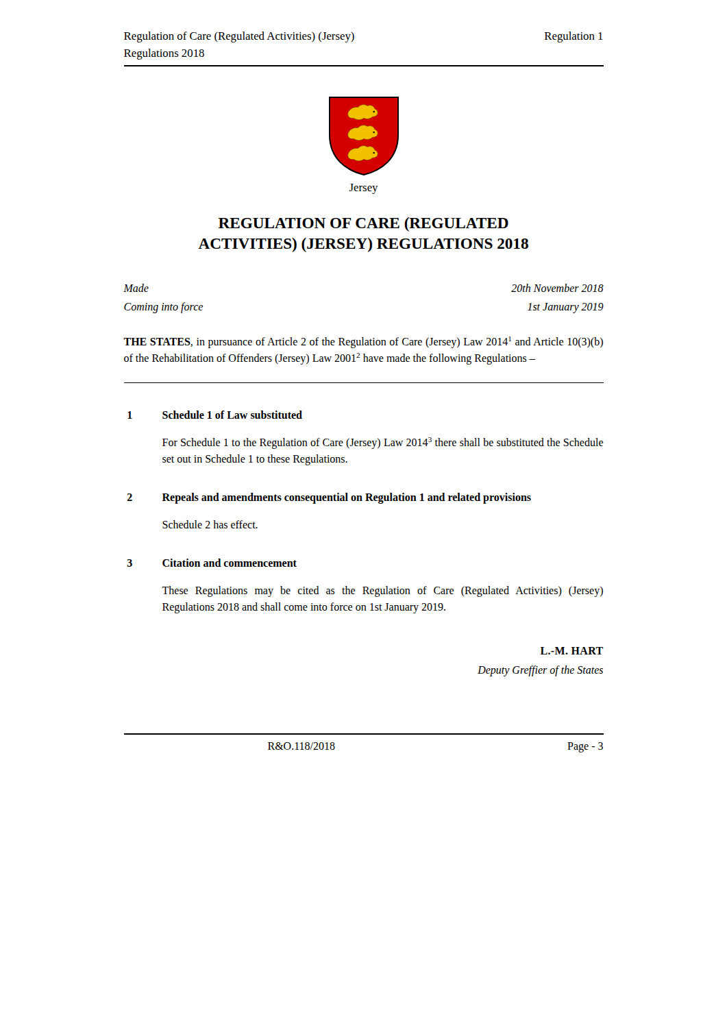Regulation of Care (Regulated Activities) (Jersey)
Regulations 2018
Regulation 1
Jersey
REGULATION OF CARE (REGULATED
ACTIVITIES) (JERSEY) REGULATIONS 2018
| Made | 20th November 2018 |
| Coming into force | 1st January 2019 |
THE STATES, in pursuance of Article 2 of the Regulation of Care (Jersey) Law 20141 and Article 10(3)(b) of the Rehabilitation of Offenders (Jersey) Law 20012 have made the following Regulations –
1 Schedule 1 of Law substituted
For Schedule 1 to the Regulation of Care (Jersey) Law 20143 there shall be substituted the Schedule set out in Schedule 1 to these Regulations.
2 Repeals and amendments consequential on Regulation 1 and related provisions
Schedule 2 has effect.
3 Citation and commencement
These Regulations may be cited as the Regulation of Care (Regulated Activities) (Jersey) Regulations 2018 and shall come into force on 1st January 2019.
L.-M. HART
Deputy Greffier of the States
R&O.118/2018
Page - 3